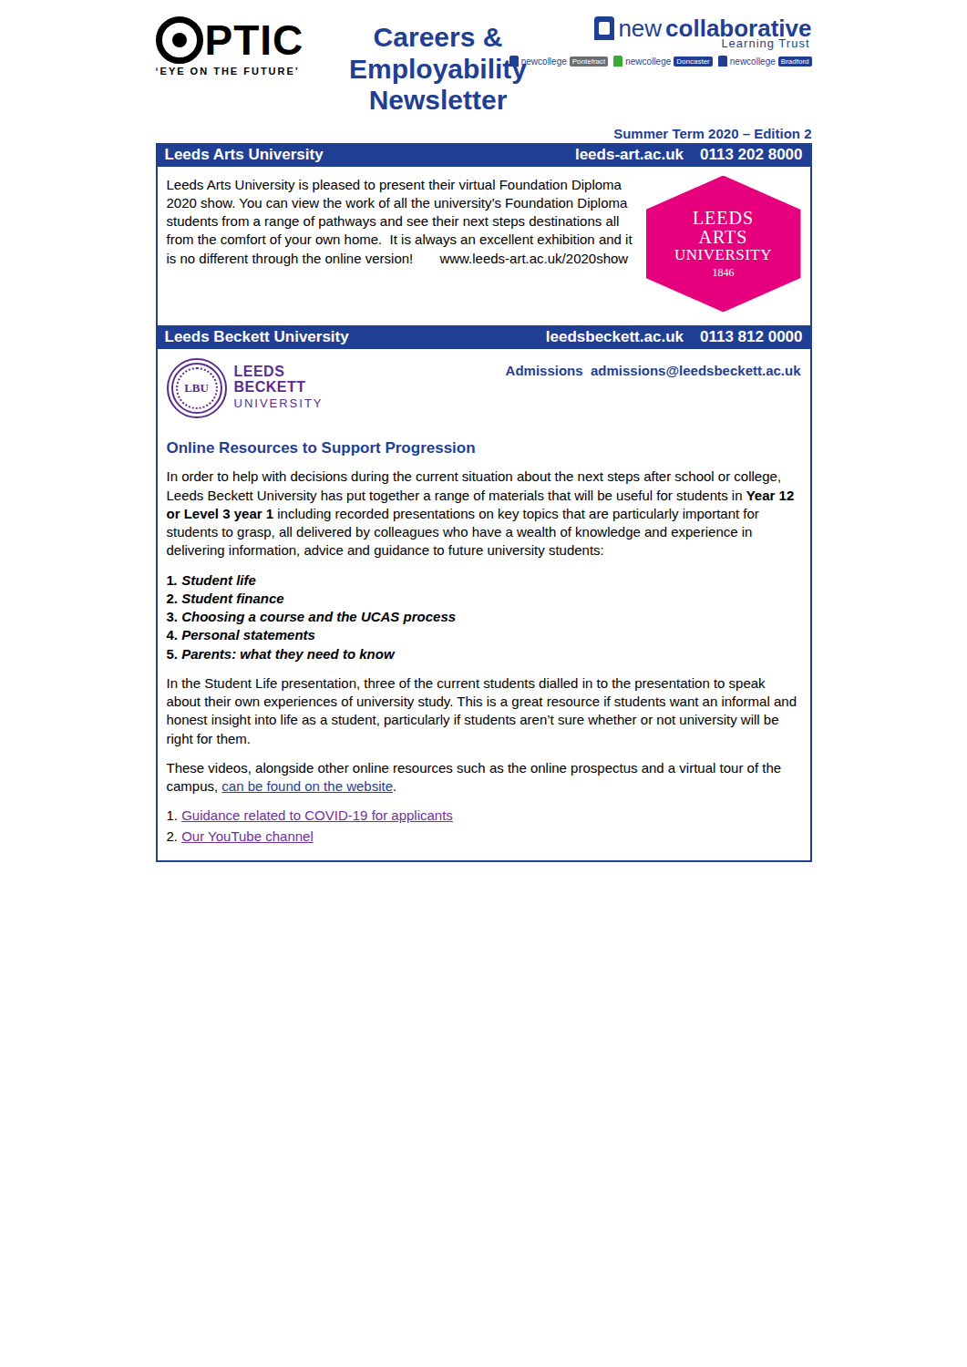PTIC
‘EYE ON THE FUTURE’
Careers & Employability
Newsletter
new collaborative
Learning Trust
newcollegePontefract newcollegeDoncaster newcollegeBradford
Summer Term 2020 – Edition 2
Leeds Arts University leeds-art.ac.uk 0113 202 8000
Leeds Arts University is pleased to present their virtual Foundation Diploma 2020 show. You can view the work of all the university’s Foundation Diploma students from a range of pathways and see their next steps destinations all from the comfort of your own home. It is always an excellent exhibition and it is no different through the online version! www.leeds-art.ac.uk/2020show
LEEDS ARTS UNIVERSITY 1846
Leeds Beckett University leedsbeckett.ac.uk 0113 812 0000
LBU
LEEDS
BECKETT
UNIVERSITY
Admissions admissions@leedsbeckett.ac.uk
Online Resources to Support Progression
In order to help with decisions during the current situation about the next steps after school or college, Leeds Beckett University has put together a range of materials that will be useful for students in Year 12 or Level 3 year 1 including recorded presentations on key topics that are particularly important for students to grasp, all delivered by colleagues who have a wealth of knowledge and experience in delivering information, advice and guidance to future university students:
1. Student life
2. Student finance
3. Choosing a course and the UCAS process
4. Personal statements
5. Parents: what they need to know
In the Student Life presentation, three of the current students dialled in to the presentation to speak about their own experiences of university study. This is a great resource if students want an informal and honest insight into life as a student, particularly if students aren’t sure whether or not university will be right for them.
These videos, alongside other online resources such as the online prospectus and a virtual tour of the campus, can be found on the website.
1. Guidance related to COVID-19 for applicants
2. Our YouTube channel